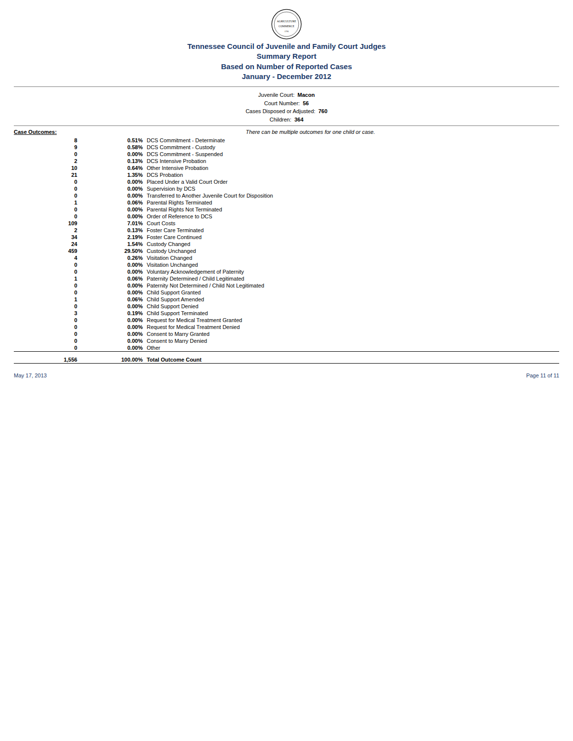Tennessee Council of Juvenile and Family Court Judges
Summary Report
Based on Number of Reported Cases
January - December 2012
Juvenile Court: Macon Court Number: 56 Cases Disposed or Adjusted: 760 Children: 364
Case Outcomes: There can be multiple outcomes for one child or case.
| 8 | 0.51% | DCS Commitment - Determinate |
| 9 | 0.58% | DCS Commitment - Custody |
| 0 | 0.00% | DCS Commitment - Suspended |
| 2 | 0.13% | DCS Intensive Probation |
| 10 | 0.64% | Other Intensive Probation |
| 21 | 1.35% | DCS Probation |
| 0 | 0.00% | Placed Under a Valid Court Order |
| 0 | 0.00% | Supervision by DCS |
| 0 | 0.00% | Transferred to Another Juvenile Court for Disposition |
| 1 | 0.06% | Parental Rights Terminated |
| 0 | 0.00% | Parental Rights Not Terminated |
| 0 | 0.00% | Order of Reference to DCS |
| 109 | 7.01% | Court Costs |
| 2 | 0.13% | Foster Care Terminated |
| 34 | 2.19% | Foster Care Continued |
| 24 | 1.54% | Custody Changed |
| 459 | 29.50% | Custody Unchanged |
| 4 | 0.26% | Visitation Changed |
| 0 | 0.00% | Visitation Unchanged |
| 0 | 0.00% | Voluntary Acknowledgement of Paternity |
| 1 | 0.06% | Paternity Determined / Child Legitimated |
| 0 | 0.00% | Paternity Not Determined / Child Not Legitimated |
| 0 | 0.00% | Child Support Granted |
| 1 | 0.06% | Child Support Amended |
| 0 | 0.00% | Child Support Denied |
| 3 | 0.19% | Child Support Terminated |
| 0 | 0.00% | Request for Medical Treatment Granted |
| 0 | 0.00% | Request for Medical Treatment Denied |
| 0 | 0.00% | Consent to Marry Granted |
| 0 | 0.00% | Consent to Marry Denied |
| 0 | 0.00% | Other |
| 1,556 | 100.00% | Total Outcome Count |
May 17, 2013 Page 11 of 11